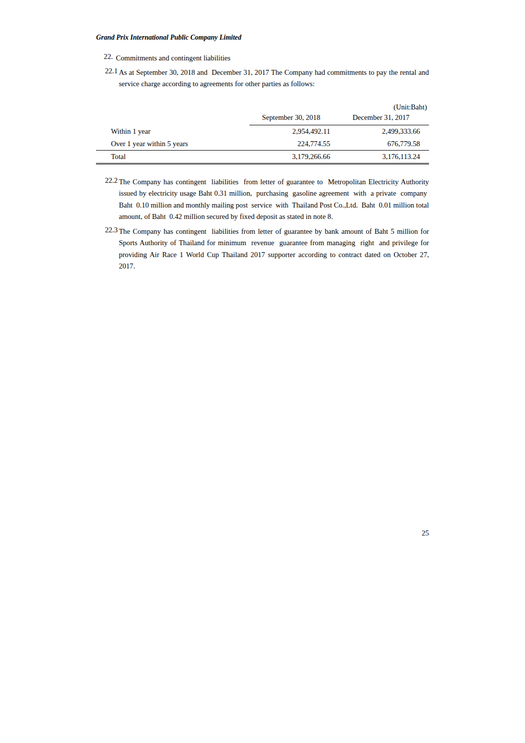Grand Prix International Public Company Limited
22.
Commitments and contingent liabilities
22.1
As at September 30, 2018 and December 31, 2017 The Company had commitments to pay the rental and service charge according to agreements for other parties as follows:
(Unit:Baht)
| | September 30, 2018 | December 31, 2017 |
| --- | --- | --- |
| Within 1 year | 2,954,492.11 | 2,499,333.66 |
| Over 1 year within 5 years | 224,774.55 | 676,779.58 |
| Total | 3,179,266.66 | 3,176,113.24 |
22.2
The Company has contingent liabilities from letter of guarantee to Metropolitan Electricity Authority issued by electricity usage Baht 0.31 million, purchasing gasoline agreement with a private company Baht 0.10 million and monthly mailing post service with Thailand Post Co.,Ltd. Baht 0.01 million total amount, of Baht 0.42 million secured by fixed deposit as stated in note 8.
22.3
The Company has contingent liabilities from letter of guarantee by bank amount of Baht 5 million for Sports Authority of Thailand for minimum revenue guarantee from managing right and privilege for providing Air Race 1 World Cup Thailand 2017 supporter according to contract dated on October 27, 2017.
25